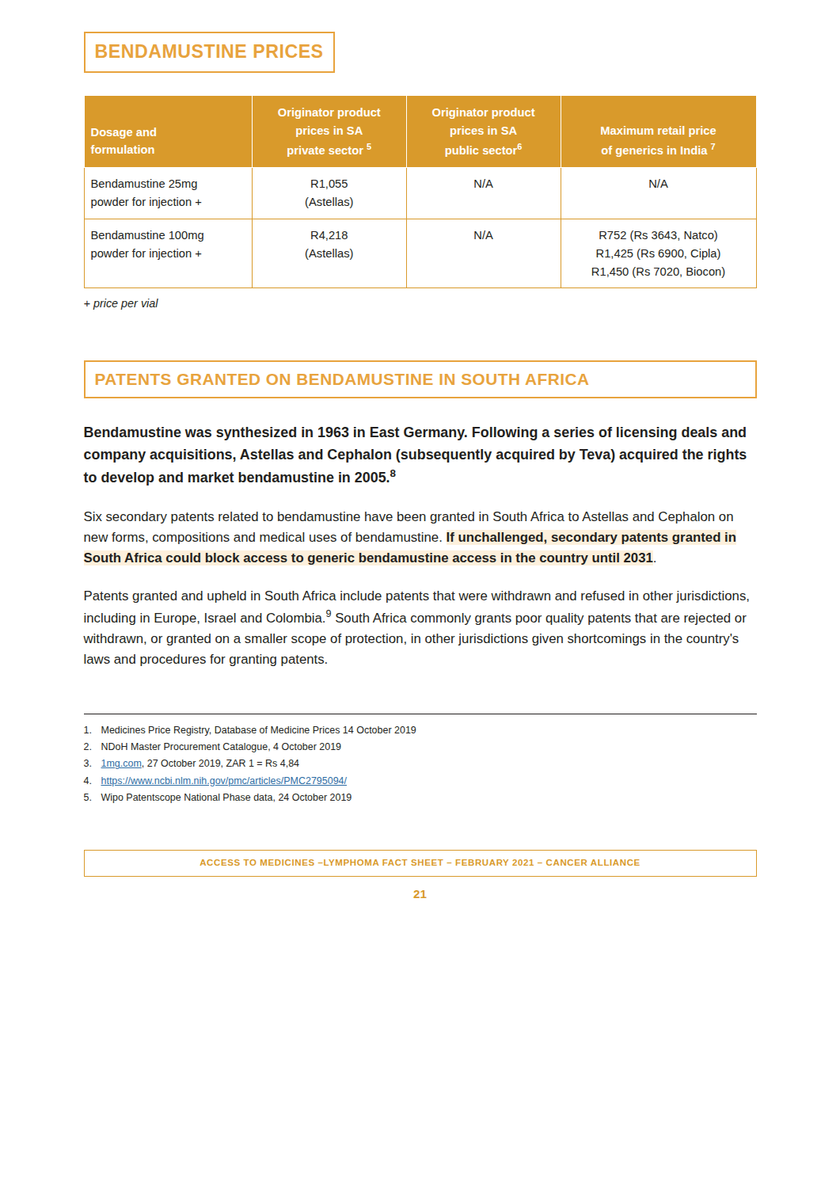BENDAMUSTINE PRICES
| Dosage and formulation | Originator product prices in SA private sector 5 | Originator product prices in SA public sector 6 | Maximum retail price of generics in India 7 |
| --- | --- | --- | --- |
| Bendamustine 25mg powder for injection + | R1,055 (Astellas) | N/A | N/A |
| Bendamustine 100mg powder for injection + | R4,218 (Astellas) | N/A | R752 (Rs 3643, Natco) R1,425 (Rs 6900, Cipla) R1,450 (Rs 7020, Biocon) |
+ price per vial
PATENTS GRANTED ON BENDAMUSTINE IN SOUTH AFRICA
Bendamustine was synthesized in 1963 in East Germany. Following a series of licensing deals and company acquisitions, Astellas and Cephalon (subsequently acquired by Teva) acquired the rights to develop and market bendamustine in 2005.8
Six secondary patents related to bendamustine have been granted in South Africa to Astellas and Cephalon on new forms, compositions and medical uses of bendamustine. If unchallenged, secondary patents granted in South Africa could block access to generic bendamustine access in the country until 2031.
Patents granted and upheld in South Africa include patents that were withdrawn and refused in other jurisdictions, including in Europe, Israel and Colombia.9 South Africa commonly grants poor quality patents that are rejected or withdrawn, or granted on a smaller scope of protection, in other jurisdictions given shortcomings in the country's laws and procedures for granting patents.
Medicines Price Registry, Database of Medicine Prices 14 October 2019
NDoH Master Procurement Catalogue, 4 October 2019
1mg.com, 27 October 2019, ZAR 1 = Rs 4,84
https://www.ncbi.nlm.nih.gov/pmc/articles/PMC2795094/
Wipo Patentscope National Phase data, 24 October 2019
ACCESS TO MEDICINES –LYMPHOMA FACT SHEET – FEBRUARY 2021 – CANCER ALLIANCE
21